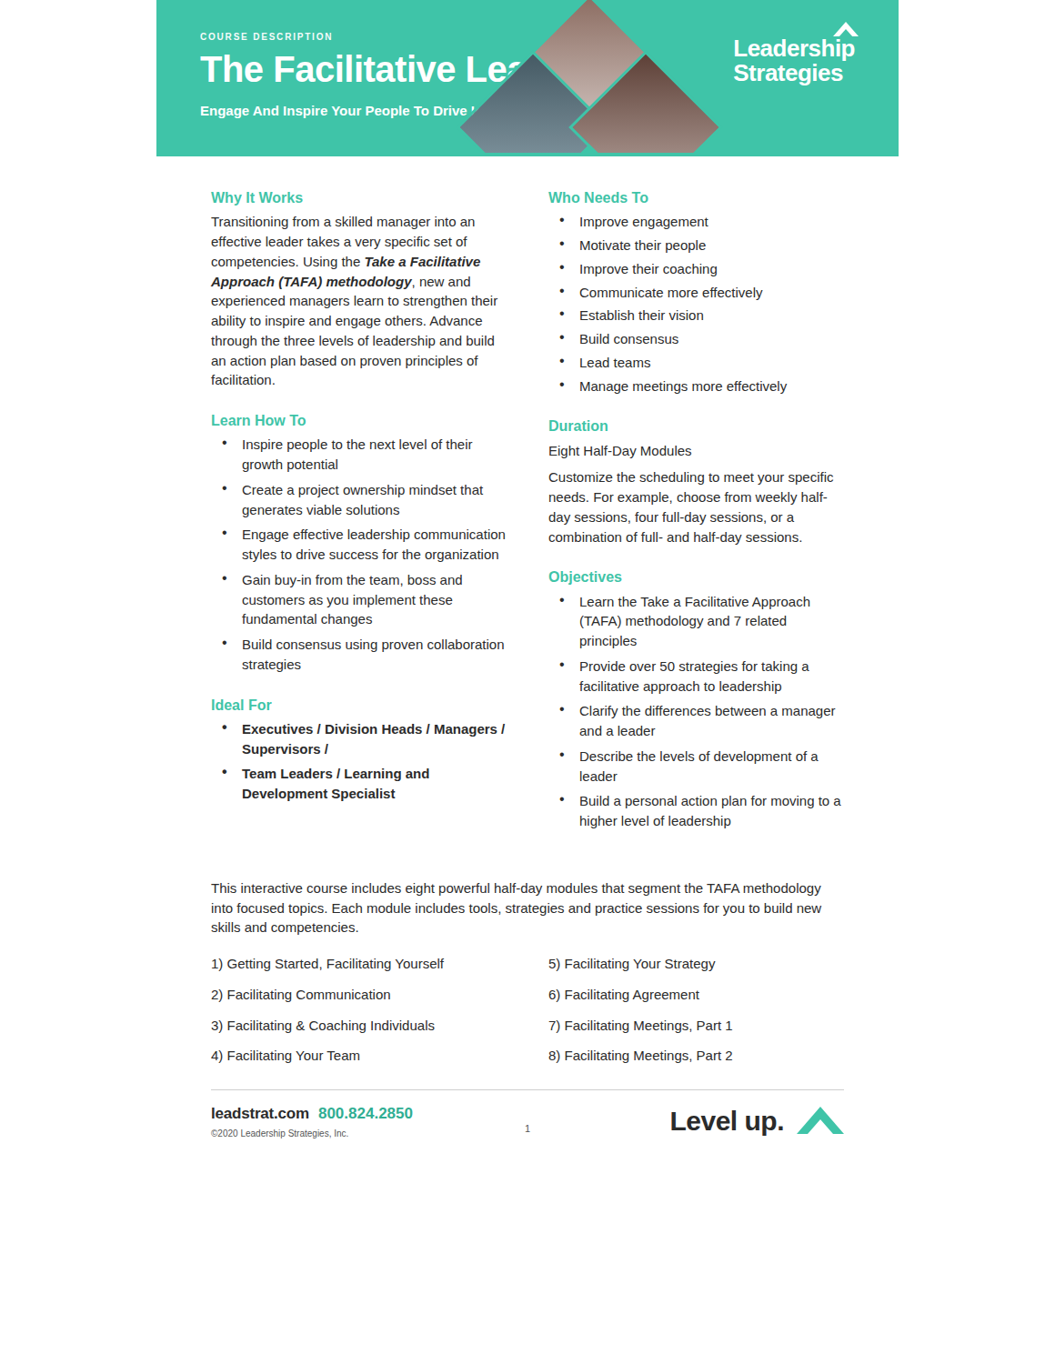Course Description
The Facilitative Leader
Engage And Inspire Your People To Drive Intended Results
Leadership
Strategies
Why It Works
Transitioning from a skilled manager into an effective leader takes a very specific set of competencies. Using the Take a Facilitative Approach (TAFA) methodology, new and experienced managers learn to strengthen their ability to inspire and engage others. Advance through the three levels of leadership and build an action plan based on proven principles of facilitation.
Learn How To
Inspire people to the next level of their growth potential
Create a project ownership mindset that generates viable solutions
Engage effective leadership communication styles to drive success for the organization
Gain buy-in from the team, boss and customers as you implement these fundamental changes
Build consensus using proven collaboration strategies
Ideal For
Executives / Division Heads / Managers / Supervisors /
Team Leaders / Learning and Development Specialist
Who Needs To
Improve engagement
Motivate their people
Improve their coaching
Communicate more effectively
Establish their vision
Build consensus
Lead teams
Manage meetings more effectively
Duration
Eight Half-Day Modules
Customize the scheduling to meet your specific needs. For example, choose from weekly half-day sessions, four full-day sessions, or a combination of full- and half-day sessions.
Objectives
Learn the Take a Facilitative Approach (TAFA) methodology and 7 related principles
Provide over 50 strategies for taking a facilitative approach to leadership
Clarify the differences between a manager and a leader
Describe the levels of development of a leader
Build a personal action plan for moving to a higher level of leadership
This interactive course includes eight powerful half-day modules that segment the TAFA methodology into focused topics. Each module includes tools, strategies and practice sessions for you to build new skills and competencies.
1) Getting Started, Facilitating Yourself
2) Facilitating Communication
3) Facilitating & Coaching Individuals
4) Facilitating Your Team
5) Facilitating Your Strategy
6) Facilitating Agreement
7) Facilitating Meetings, Part 1
8) Facilitating Meetings, Part 2
leadstrat.com 800.824.2850
©2020 Leadership Strategies, Inc.
Level up.
1